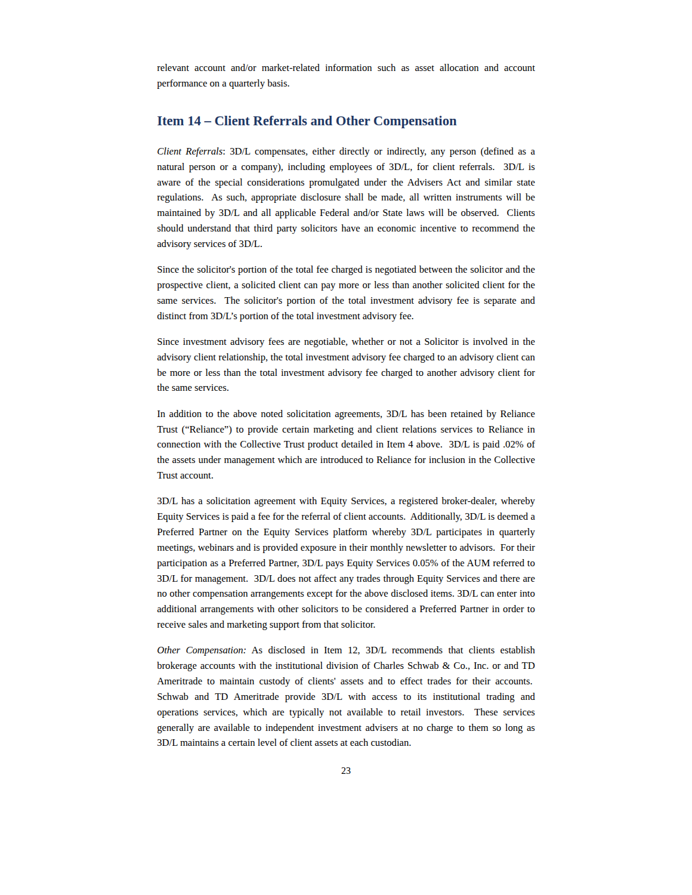relevant account and/or market-related information such as asset allocation and account performance on a quarterly basis.
Item 14 – Client Referrals and Other Compensation
Client Referrals: 3D/L compensates, either directly or indirectly, any person (defined as a natural person or a company), including employees of 3D/L, for client referrals. 3D/L is aware of the special considerations promulgated under the Advisers Act and similar state regulations. As such, appropriate disclosure shall be made, all written instruments will be maintained by 3D/L and all applicable Federal and/or State laws will be observed. Clients should understand that third party solicitors have an economic incentive to recommend the advisory services of 3D/L.
Since the solicitor's portion of the total fee charged is negotiated between the solicitor and the prospective client, a solicited client can pay more or less than another solicited client for the same services. The solicitor's portion of the total investment advisory fee is separate and distinct from 3D/L’s portion of the total investment advisory fee.
Since investment advisory fees are negotiable, whether or not a Solicitor is involved in the advisory client relationship, the total investment advisory fee charged to an advisory client can be more or less than the total investment advisory fee charged to another advisory client for the same services.
In addition to the above noted solicitation agreements, 3D/L has been retained by Reliance Trust (“Reliance”) to provide certain marketing and client relations services to Reliance in connection with the Collective Trust product detailed in Item 4 above. 3D/L is paid .02% of the assets under management which are introduced to Reliance for inclusion in the Collective Trust account.
3D/L has a solicitation agreement with Equity Services, a registered broker-dealer, whereby Equity Services is paid a fee for the referral of client accounts. Additionally, 3D/L is deemed a Preferred Partner on the Equity Services platform whereby 3D/L participates in quarterly meetings, webinars and is provided exposure in their monthly newsletter to advisors. For their participation as a Preferred Partner, 3D/L pays Equity Services 0.05% of the AUM referred to 3D/L for management. 3D/L does not affect any trades through Equity Services and there are no other compensation arrangements except for the above disclosed items. 3D/L can enter into additional arrangements with other solicitors to be considered a Preferred Partner in order to receive sales and marketing support from that solicitor.
Other Compensation: As disclosed in Item 12, 3D/L recommends that clients establish brokerage accounts with the institutional division of Charles Schwab & Co., Inc. or and TD Ameritrade to maintain custody of clients' assets and to effect trades for their accounts. Schwab and TD Ameritrade provide 3D/L with access to its institutional trading and operations services, which are typically not available to retail investors. These services generally are available to independent investment advisers at no charge to them so long as 3D/L maintains a certain level of client assets at each custodian.
23